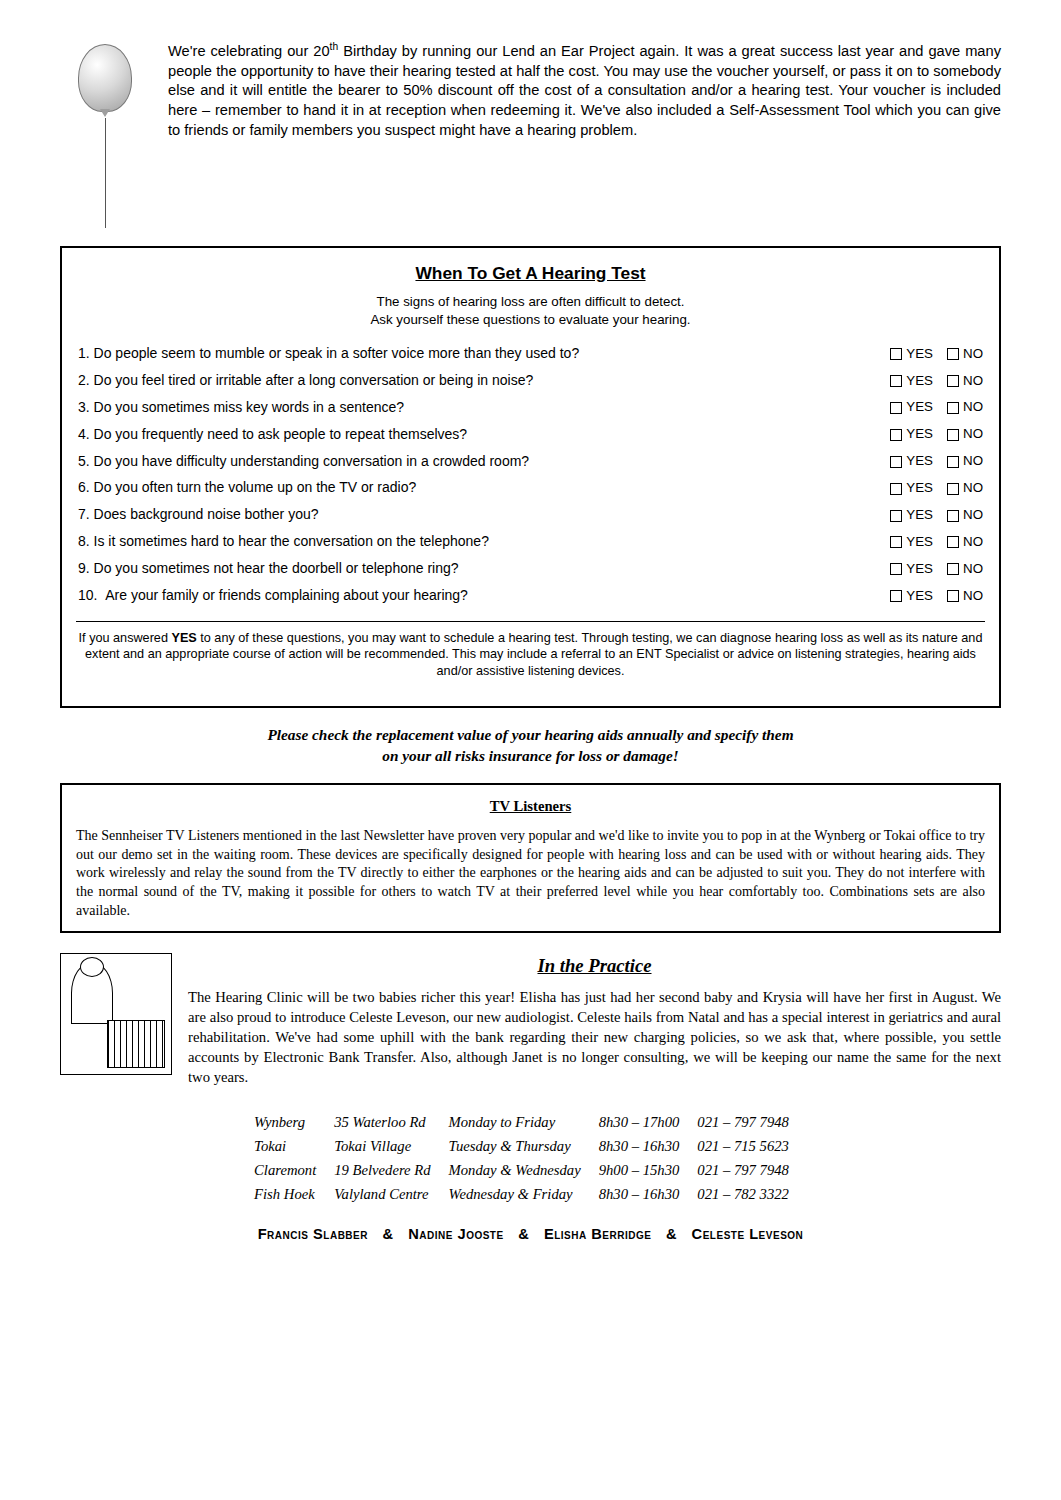We're celebrating our 20th Birthday by running our Lend an Ear Project again. It was a great success last year and gave many people the opportunity to have their hearing tested at half the cost. You may use the voucher yourself, or pass it on to somebody else and it will entitle the bearer to 50% discount off the cost of a consultation and/or a hearing test. Your voucher is included here – remember to hand it in at reception when redeeming it. We've also included a Self-Assessment Tool which you can give to friends or family members you suspect might have a hearing problem.
When To Get A Hearing Test
The signs of hearing loss are often difficult to detect.
Ask yourself these questions to evaluate your hearing.
| 1. Do people seem to mumble or speak in a softer voice more than they used to? | YES NO |
| 2. Do you feel tired or irritable after a long conversation or being in noise? | YES NO |
| 3. Do you sometimes miss key words in a sentence? | YES NO |
| 4. Do you frequently need to ask people to repeat themselves? | YES NO |
| 5. Do you have difficulty understanding conversation in a crowded room? | YES NO |
| 6. Do you often turn the volume up on the TV or radio? | YES NO |
| 7. Does background noise bother you? | YES NO |
| 8. Is it sometimes hard to hear the conversation on the telephone? | YES NO |
| 9. Do you sometimes not hear the doorbell or telephone ring? | YES NO |
| 10. Are your family or friends complaining about your hearing? | YES NO |
If you answered YES to any of these questions, you may want to schedule a hearing test. Through testing, we can diagnose hearing loss as well as its nature and extent and an appropriate course of action will be recommended. This may include a referral to an ENT Specialist or advice on listening strategies, hearing aids and/or assistive listening devices.
Please check the replacement value of your hearing aids annually and specify them
on your all risks insurance for loss or damage!
TV Listeners
The Sennheiser TV Listeners mentioned in the last Newsletter have proven very popular and we'd like to invite you to pop in at the Wynberg or Tokai office to try out our demo set in the waiting room. These devices are specifically designed for people with hearing loss and can be used with or without hearing aids. They work wirelessly and relay the sound from the TV directly to either the earphones or the hearing aids and can be adjusted to suit you. They do not interfere with the normal sound of the TV, making it possible for others to watch TV at their preferred level while you hear comfortably too. Combinations sets are also available.
In the Practice
The Hearing Clinic will be two babies richer this year! Elisha has just had her second baby and Krysia will have her first in August. We are also proud to introduce Celeste Leveson, our new audiologist. Celeste hails from Natal and has a special interest in geriatrics and aural rehabilitation. We've had some uphill with the bank regarding their new charging policies, so we ask that, where possible, you settle accounts by Electronic Bank Transfer. Also, although Janet is no longer consulting, we will be keeping our name the same for the next two years.
| Wynberg | 35 Waterloo Rd | Monday to Friday | 8h30 – 17h00 | 021 – 797 7948 |
| Tokai | Tokai Village | Tuesday & Thursday | 8h30 – 16h30 | 021 – 715 5623 |
| Claremont | 19 Belvedere Rd | Monday & Wednesday | 9h00 – 15h30 | 021 – 797 7948 |
| Fish Hoek | Valyland Centre | Wednesday & Friday | 8h30 – 16h30 | 021 – 782 3322 |
Francis Slabber & Nadine Jooste & Elisha Berridge & Celeste Leveson